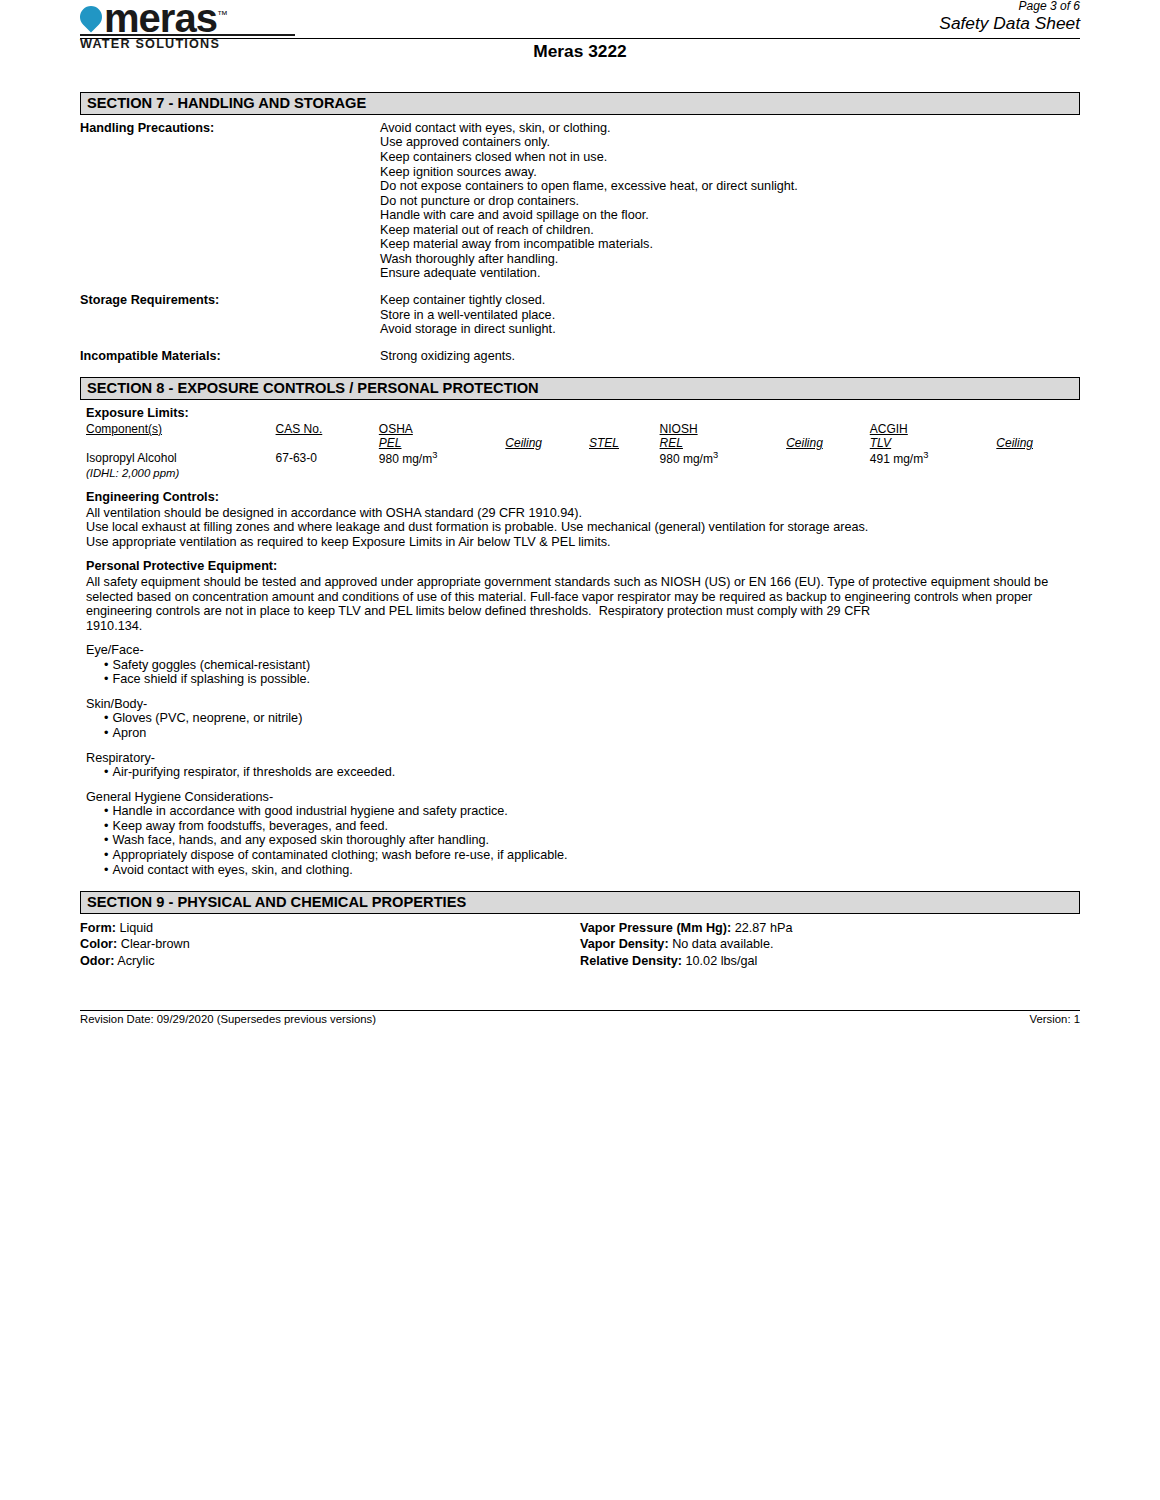meras™
WATER SOLUTIONS
Page 3 of 6
Safety Data Sheet
Meras 3222
SECTION 7 - HANDLING AND STORAGE
| Handling Precautions: | Avoid contact with eyes, skin, or clothing. Use approved containers only. Keep containers closed when not in use. Keep ignition sources away. Do not expose containers to open flame, excessive heat, or direct sunlight. Do not puncture or drop containers. Handle with care and avoid spillage on the floor. Keep material out of reach of children. Keep material away from incompatible materials. Wash thoroughly after handling. Ensure adequate ventilation. |
| Storage Requirements: | Keep container tightly closed. Store in a well-ventilated place. Avoid storage in direct sunlight. |
| Incompatible Materials: | Strong oxidizing agents. |
SECTION 8 - EXPOSURE CONTROLS / PERSONAL PROTECTION
Exposure Limits:
| Component(s) | CAS No. | OSHA | NIOSH | ACGIH |
| | | PEL | Ceiling | STEL | REL | Ceiling | TLV | Ceiling |
| Isopropyl Alcohol | 67-63-0 | 980 mg/m 3 | | | 980 mg/m 3 | | 491 mg/m 3 | |
(IDHL: 2,000 ppm)
Engineering Controls:
All ventilation should be designed in accordance with OSHA standard (29 CFR 1910.94).
Use local exhaust at filling zones and where leakage and dust formation is probable. Use mechanical (general) ventilation for storage areas.
Use appropriate ventilation as required to keep Exposure Limits in Air below TLV & PEL limits.
Personal Protective Equipment:
All safety equipment should be tested and approved under appropriate government standards such as NIOSH (US) or EN 166 (EU). Type of protective equipment should be selected based on concentration amount and conditions of use of this material. Full-face vapor respirator may be required as backup to engineering controls when proper engineering controls are not in place to keep TLV and PEL limits below defined thresholds. Respiratory protection must comply with 29 CFR
1910.134.
Eye/Face-
Safety goggles (chemical-resistant)
Face shield if splashing is possible.
Skin/Body-
Gloves (PVC, neoprene, or nitrile)
Apron
Respiratory-
Air-purifying respirator, if thresholds are exceeded.
General Hygiene Considerations-
Handle in accordance with good industrial hygiene and safety practice.
Keep away from foodstuffs, beverages, and feed.
Wash face, hands, and any exposed skin thoroughly after handling.
Appropriately dispose of contaminated clothing; wash before re-use, if applicable.
Avoid contact with eyes, skin, and clothing.
SECTION 9 - PHYSICAL AND CHEMICAL PROPERTIES
| Form: Liquid | Vapor Pressure (Mm Hg): 22.87 hPa |
| Color: Clear-brown | Vapor Density: No data available. |
| Odor: Acrylic | Relative Density: 10.02 lbs/gal |
Revision Date: 09/29/2020 (Supersedes previous versions)
Version: 1